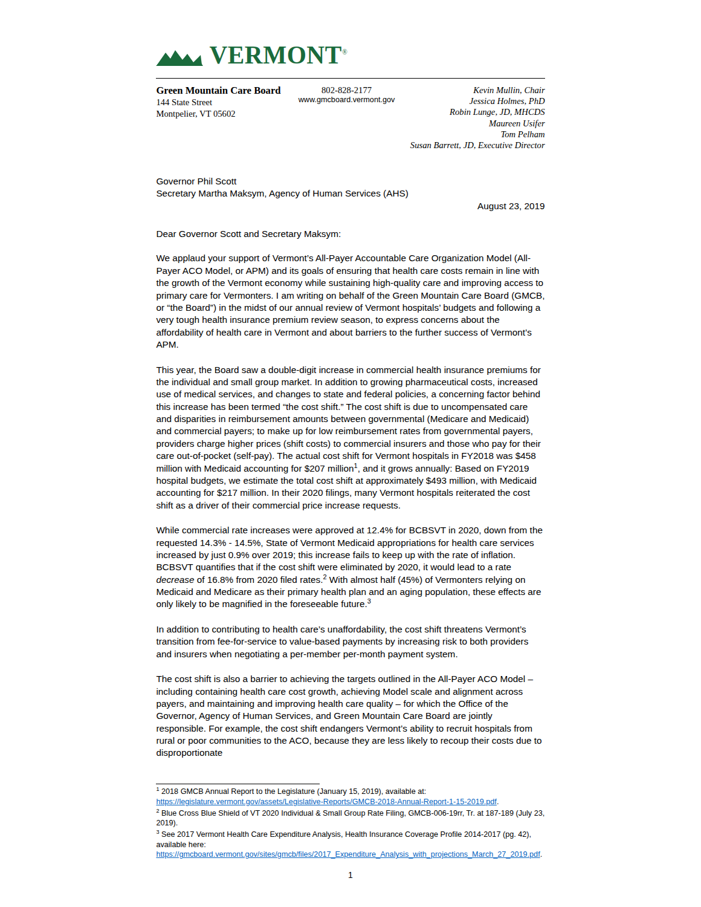VERMONT®
| Green Mountain Care Board 144 State Street Montpelier, VT 05602 | 802-828-2177 www.gmcboard.vermont.gov | Kevin Mullin , Chair Jessica Holmes, PhD Robin Lunge, JD, MHCDS Maureen Usifer Tom Pelham Susan Barrett, JD, Executive Director |
Governor Phil Scott
Secretary Martha Maksym, Agency of Human Services (AHS)
August 23, 2019
Dear Governor Scott and Secretary Maksym:
We applaud your support of Vermont’s All-Payer Accountable Care Organization Model (All-Payer ACO Model, or APM) and its goals of ensuring that health care costs remain in line with the growth of the Vermont economy while sustaining high-quality care and improving access to primary care for Vermonters. I am writing on behalf of the Green Mountain Care Board (GMCB, or “the Board”) in the midst of our annual review of Vermont hospitals’ budgets and following a very tough health insurance premium review season, to express concerns about the affordability of health care in Vermont and about barriers to the further success of Vermont’s APM.
This year, the Board saw a double-digit increase in commercial health insurance premiums for the individual and small group market. In addition to growing pharmaceutical costs, increased use of medical services, and changes to state and federal policies, a concerning factor behind this increase has been termed “the cost shift.” The cost shift is due to uncompensated care and disparities in reimbursement amounts between governmental (Medicare and Medicaid) and commercial payers; to make up for low reimbursement rates from governmental payers, providers charge higher prices (shift costs) to commercial insurers and those who pay for their care out-of-pocket (self-pay). The actual cost shift for Vermont hospitals in FY2018 was $458 million with Medicaid accounting for $207 million1, and it grows annually: Based on FY2019 hospital budgets, we estimate the total cost shift at approximately $493 million, with Medicaid accounting for $217 million. In their 2020 filings, many Vermont hospitals reiterated the cost shift as a driver of their commercial price increase requests.
While commercial rate increases were approved at 12.4% for BCBSVT in 2020, down from the requested 14.3% - 14.5%, State of Vermont Medicaid appropriations for health care services increased by just 0.9% over 2019; this increase fails to keep up with the rate of inflation. BCBSVT quantifies that if the cost shift were eliminated by 2020, it would lead to a rate decrease of 16.8% from 2020 filed rates.2 With almost half (45%) of Vermonters relying on Medicaid and Medicare as their primary health plan and an aging population, these effects are only likely to be magnified in the foreseeable future.3
In addition to contributing to health care’s unaffordability, the cost shift threatens Vermont’s transition from fee-for-service to value-based payments by increasing risk to both providers and insurers when negotiating a per-member per-month payment system.
The cost shift is also a barrier to achieving the targets outlined in the All-Payer ACO Model – including containing health care cost growth, achieving Model scale and alignment across payers, and maintaining and improving health care quality – for which the Office of the Governor, Agency of Human Services, and Green Mountain Care Board are jointly responsible. For example, the cost shift endangers Vermont’s ability to recruit hospitals from rural or poor communities to the ACO, because they are less likely to recoup their costs due to disproportionate
1 2018 GMCB Annual Report to the Legislature (January 15, 2019), available at:
https://legislature.vermont.gov/assets/Legislative-Reports/GMCB-2018-Annual-Report-1-15-2019.pdf.
2 Blue Cross Blue Shield of VT 2020 Individual & Small Group Rate Filing, GMCB-006-19rr, Tr. at 187-189 (July 23, 2019).
3 See 2017 Vermont Health Care Expenditure Analysis, Health Insurance Coverage Profile 2014-2017 (pg. 42), available here:
https://gmcboard.vermont.gov/sites/gmcb/files/2017_Expenditure_Analysis_with_projections_March_27_2019.pdf.
1